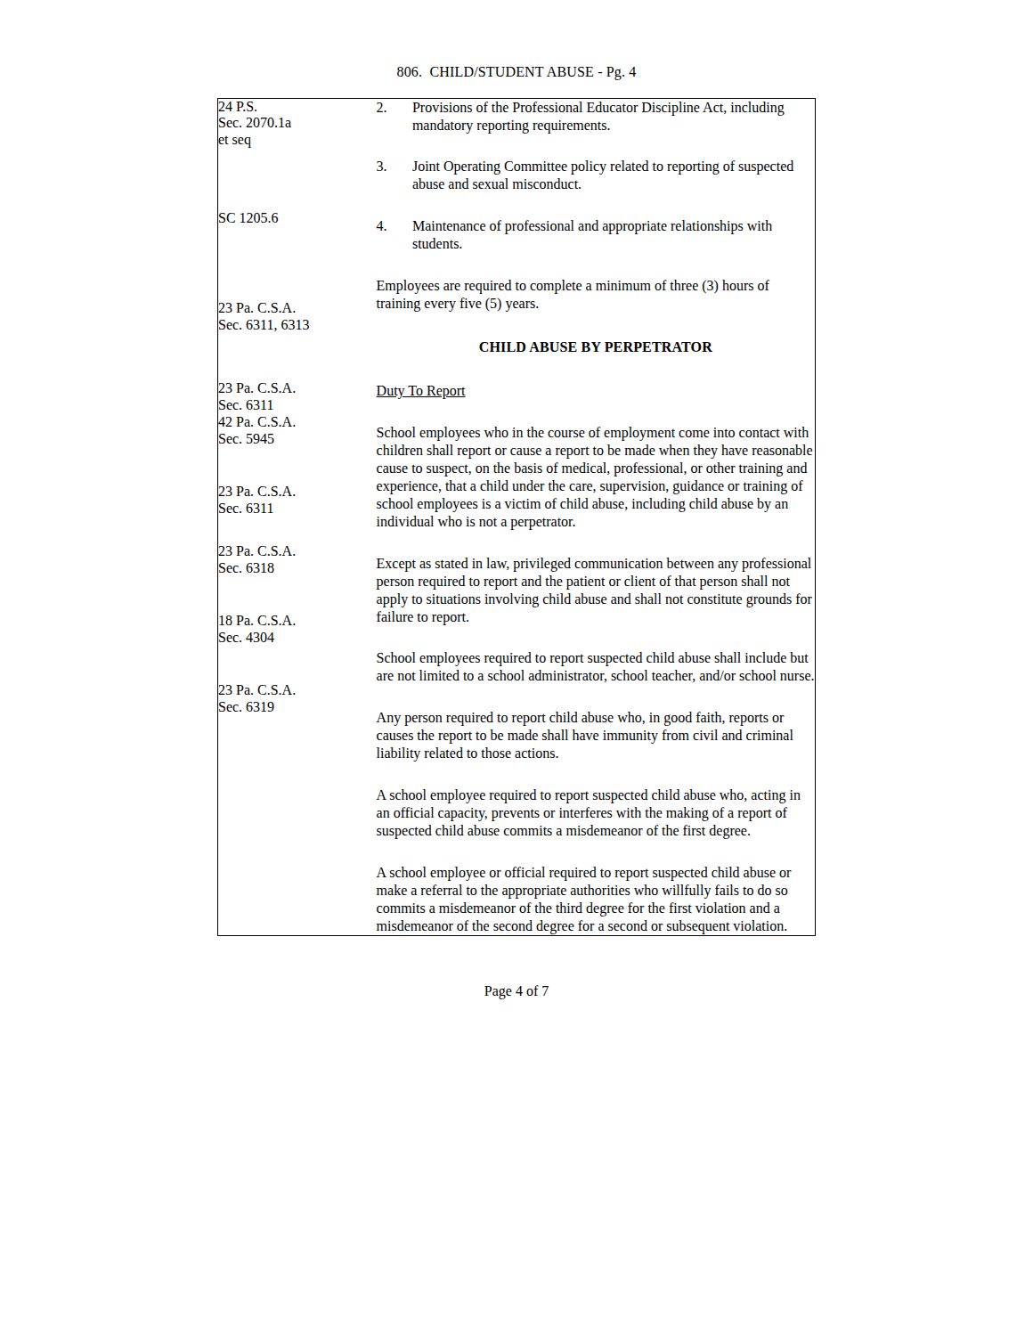806. CHILD/STUDENT ABUSE - Pg. 4
| 24 P.S. Sec. 2070.1a et seq SC 1205.6 23 Pa. C.S.A. Sec. 6311, 6313 23 Pa. C.S.A. Sec. 6311 42 Pa. C.S.A. Sec. 5945 23 Pa. C.S.A. Sec. 6311 23 Pa. C.S.A. Sec. 6318 18 Pa. C.S.A. Sec. 4304 23 Pa. C.S.A. Sec. 6319 | 2. Provisions of the Professional Educator Discipline Act, including mandatory reporting requirements. 3. Joint Operating Committee policy related to reporting of suspected abuse and sexual misconduct. 4. Maintenance of professional and appropriate relationships with students. Employees are required to complete a minimum of three (3) hours of training every five (5) years. CHILD ABUSE BY PERPETRATOR Duty To Report School employees who in the course of employment come into contact with children shall report or cause a report to be made when they have reasonable cause to suspect, on the basis of medical, professional, or other training and experience, that a child under the care, supervision, guidance or training of school employees is a victim of child abuse, including child abuse by an individual who is not a perpetrator. Except as stated in law, privileged communication between any professional person required to report and the patient or client of that person shall not apply to situations involving child abuse and shall not constitute grounds for failure to report. School employees required to report suspected child abuse shall include but are not limited to a school administrator, school teacher, and/or school nurse. Any person required to report child abuse who, in good faith, reports or causes the report to be made shall have immunity from civil and criminal liability related to those actions. A school employee required to report suspected child abuse who, acting in an official capacity, prevents or interferes with the making of a report of suspected child abuse commits a misdemeanor of the first degree. A school employee or official required to report suspected child abuse or make a referral to the appropriate authorities who willfully fails to do so commits a misdemeanor of the third degree for the first violation and a misdemeanor of the second degree for a second or subsequent violation. |
Page 4 of 7